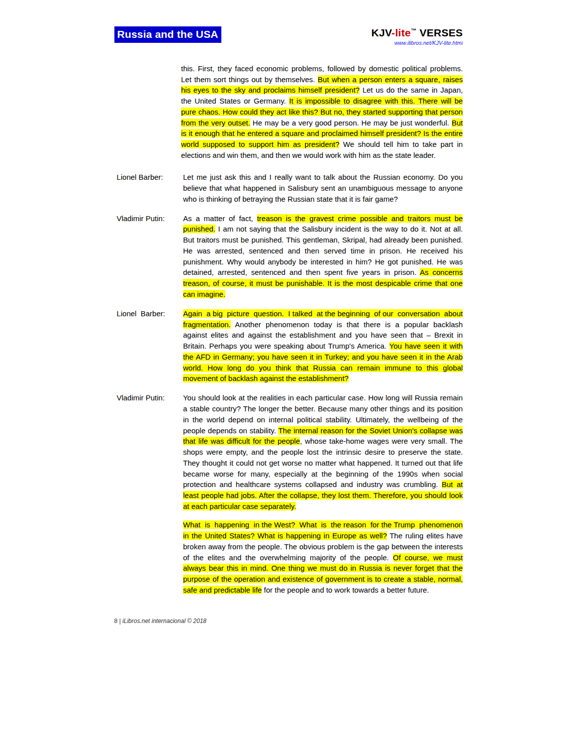Russia and the USA
KJV-lite™ VERSES
www.ilibros.net/KJV-lite.html
this. First, they faced economic problems, followed by domestic political problems. Let them sort things out by themselves. But when a person enters a square, raises his eyes to the sky and proclaims himself president? Let us do the same in Japan, the United States or Germany. It is impossible to disagree with this. There will be pure chaos. How could they act like this? But no, they started supporting that person from the very outset. He may be a very good person. He may be just wonderful. But is it enough that he entered a square and proclaimed himself president? Is the entire world supposed to support him as president? We should tell him to take part in elections and win them, and then we would work with him as the state leader.
Lionel Barber:
Let me just ask this and I really want to talk about the Russian economy. Do you believe that what happened in Salisbury sent an unambiguous message to anyone who is thinking of betraying the Russian state that it is fair game?
Vladimir Putin:
As a matter of fact, treason is the gravest crime possible and traitors must be punished. I am not saying that the Salisbury incident is the way to do it. Not at all. But traitors must be punished. This gentleman, Skripal, had already been punished. He was arrested, sentenced and then served time in prison. He received his punishment. Why would anybody be interested in him? He got punished. He was detained, arrested, sentenced and then spent five years in prison. As concerns treason, of course, it must be punishable. It is the most despicable crime that one can imagine.
Lionel Barber:
Again a big picture question. I talked at the beginning of our conversation about fragmentation. Another phenomenon today is that there is a popular backlash against elites and against the establishment and you have seen that – Brexit in Britain. Perhaps you were speaking about Trump's America. You have seen it with the AFD in Germany; you have seen it in Turkey; and you have seen it in the Arab world. How long do you think that Russia can remain immune to this global movement of backlash against the establishment?
Vladimir Putin:
You should look at the realities in each particular case. How long will Russia remain a stable country? The longer the better. Because many other things and its position in the world depend on internal political stability. Ultimately, the wellbeing of the people depends on stability. The internal reason for the Soviet Union's collapse was that life was difficult for the people, whose take-home wages were very small. The shops were empty, and the people lost the intrinsic desire to preserve the state. They thought it could not get worse no matter what happened. It turned out that life became worse for many, especially at the beginning of the 1990s when social protection and healthcare systems collapsed and industry was crumbling. But at least people had jobs. After the collapse, they lost them. Therefore, you should look at each particular case separately.
What is happening in the West? What is the reason for the Trump phenomenon in the United States? What is happening in Europe as well? The ruling elites have broken away from the people. The obvious problem is the gap between the interests of the elites and the overwhelming majority of the people. Of course, we must always bear this in mind. One thing we must do in Russia is never forget that the purpose of the operation and existence of government is to create a stable, normal, safe and predictable life for the people and to work towards a better future.
8 | iLibros.net internacional © 2018